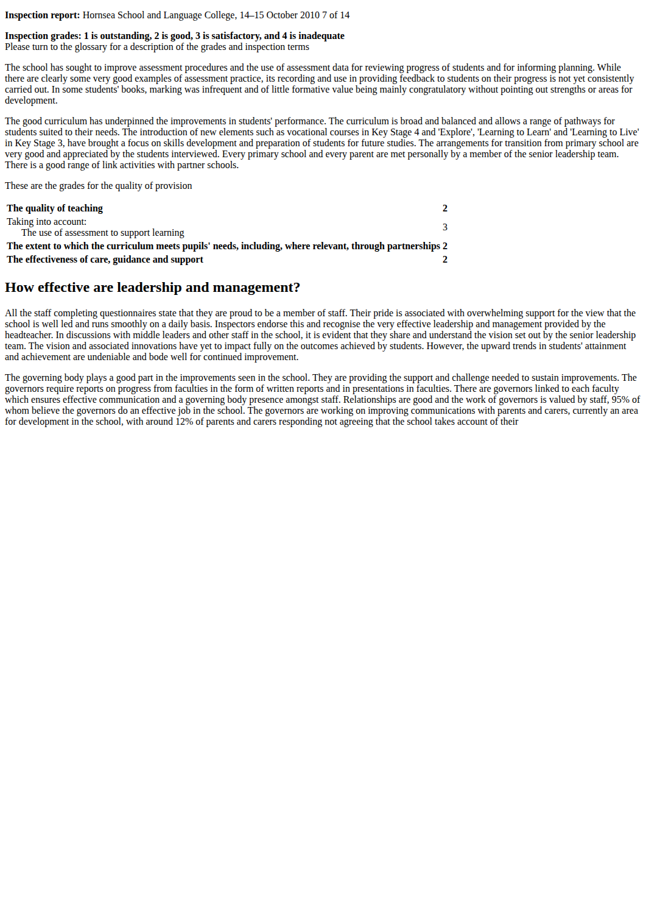Inspection report: Hornsea School and Language College, 14–15 October 2010 7 of 14
Inspection grades: 1 is outstanding, 2 is good, 3 is satisfactory, and 4 is inadequate
Please turn to the glossary for a description of the grades and inspection terms
The school has sought to improve assessment procedures and the use of assessment data for reviewing progress of students and for informing planning. While there are clearly some very good examples of assessment practice, its recording and use in providing feedback to students on their progress is not yet consistently carried out. In some students' books, marking was infrequent and of little formative value being mainly congratulatory without pointing out strengths or areas for development.
The good curriculum has underpinned the improvements in students' performance. The curriculum is broad and balanced and allows a range of pathways for students suited to their needs. The introduction of new elements such as vocational courses in Key Stage 4 and 'Explore', 'Learning to Learn' and 'Learning to Live' in Key Stage 3, have brought a focus on skills development and preparation of students for future studies. The arrangements for transition from primary school are very good and appreciated by the students interviewed. Every primary school and every parent are met personally by a member of the senior leadership team. There is a good range of link activities with partner schools.
These are the grades for the quality of provision
| The quality of teaching | 2 |
| Taking into account: The use of assessment to support learning | 3 |
| The extent to which the curriculum meets pupils' needs, including, where relevant, through partnerships | 2 |
| The effectiveness of care, guidance and support | 2 |
How effective are leadership and management?
All the staff completing questionnaires state that they are proud to be a member of staff. Their pride is associated with overwhelming support for the view that the school is well led and runs smoothly on a daily basis. Inspectors endorse this and recognise the very effective leadership and management provided by the headteacher. In discussions with middle leaders and other staff in the school, it is evident that they share and understand the vision set out by the senior leadership team. The vision and associated innovations have yet to impact fully on the outcomes achieved by students. However, the upward trends in students' attainment and achievement are undeniable and bode well for continued improvement.
The governing body plays a good part in the improvements seen in the school. They are providing the support and challenge needed to sustain improvements. The governors require reports on progress from faculties in the form of written reports and in presentations in faculties. There are governors linked to each faculty which ensures effective communication and a governing body presence amongst staff. Relationships are good and the work of governors is valued by staff, 95% of whom believe the governors do an effective job in the school. The governors are working on improving communications with parents and carers, currently an area for development in the school, with around 12% of parents and carers responding not agreeing that the school takes account of their